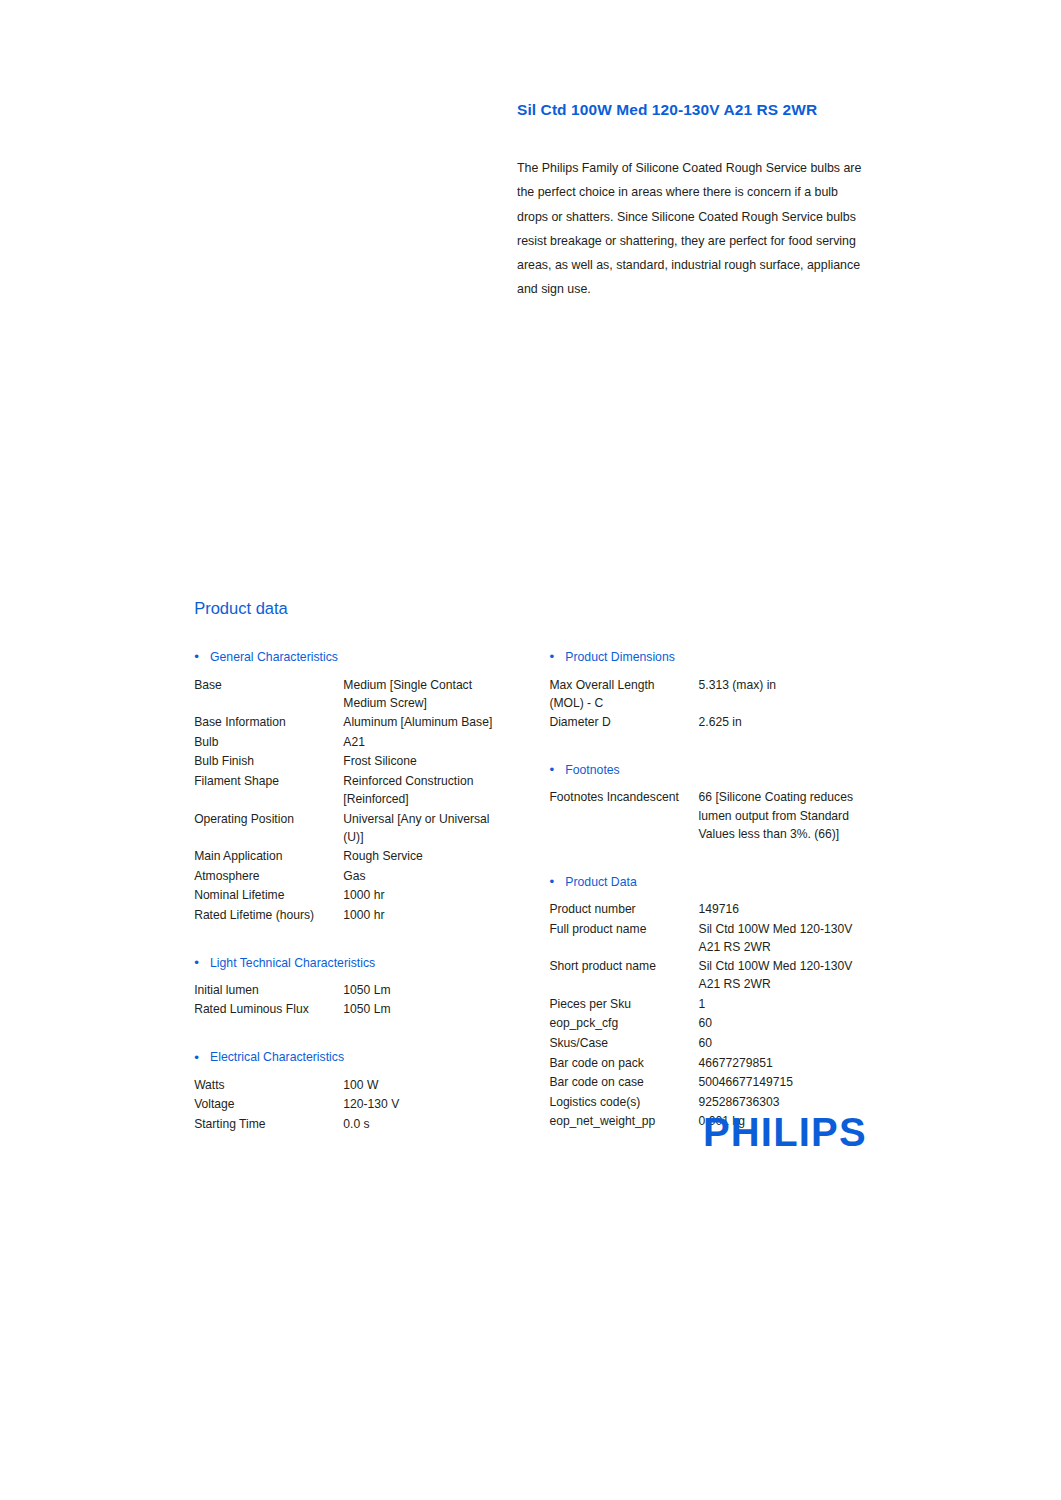Sil Ctd 100W Med 120-130V A21 RS 2WR
The Philips Family of Silicone Coated Rough Service bulbs are the perfect choice in areas where there is concern if a bulb drops or shatters. Since Silicone Coated Rough Service bulbs resist breakage or shattering, they are perfect for food serving areas, as well as, standard, industrial rough surface, appliance and sign use.
Product data
General Characteristics
| Base | Medium [Single Contact Medium Screw] |
| Base Information | Aluminum [Aluminum Base] |
| Bulb | A21 |
| Bulb Finish | Frost Silicone |
| Filament Shape | Reinforced Construction [Reinforced] |
| Operating Position | Universal [Any or Universal (U)] |
| Main Application | Rough Service |
| Atmosphere | Gas |
| Nominal Lifetime | 1000 hr |
| Rated Lifetime (hours) | 1000 hr |
Light Technical Characteristics
| Initial lumen | 1050 Lm |
| Rated Luminous Flux | 1050 Lm |
Electrical Characteristics
| Watts | 100 W |
| Voltage | 120-130 V |
| Starting Time | 0.0 s |
Product Dimensions
| Max Overall Length (MOL) - C | 5.313 (max) in |
| Diameter D | 2.625 in |
Footnotes
| Footnotes Incandescent | 66 [Silicone Coating reduces lumen output from Standard Values less than 3%. (66)] |
Product Data
| Product number | 149716 |
| Full product name | Sil Ctd 100W Med 120-130V A21 RS 2WR |
| Short product name | Sil Ctd 100W Med 120-130V A21 RS 2WR |
| Pieces per Sku | 1 |
| eop_pck_cfg | 60 |
| Skus/Case | 60 |
| Bar code on pack | 46677279851 |
| Bar code on case | 50046677149715 |
| Logistics code(s) | 925286736303 |
| eop_net_weight_pp | 0.001 kg |
PHILIPS